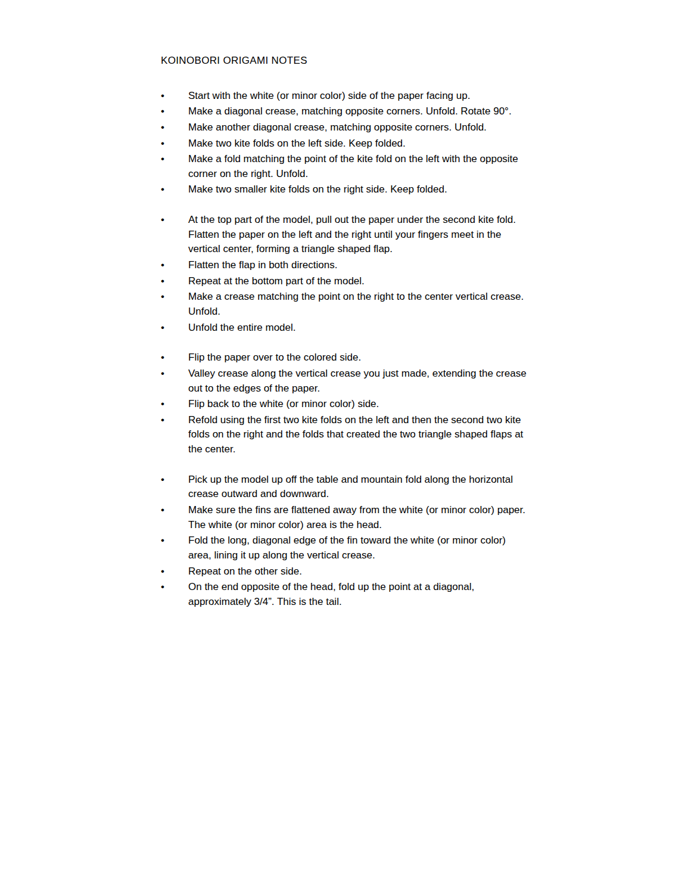KOINOBORI ORIGAMI NOTES
Start with the white (or minor color) side of the paper facing up.
Make a diagonal crease, matching opposite corners. Unfold. Rotate 90°.
Make another diagonal crease, matching opposite corners. Unfold.
Make two kite folds on the left side. Keep folded.
Make a fold matching the point of the kite fold on the left with the opposite corner on the right. Unfold.
Make two smaller kite folds on the right side. Keep folded.
At the top part of the model, pull out the paper under the second kite fold. Flatten the paper on the left and the right until your fingers meet in the vertical center, forming a triangle shaped flap.
Flatten the flap in both directions.
Repeat at the bottom part of the model.
Make a crease matching the point on the right to the center vertical crease. Unfold.
Unfold the entire model.
Flip the paper over to the colored side.
Valley crease along the vertical crease you just made, extending the crease out to the edges of the paper.
Flip back to the white (or minor color) side.
Refold using the first two kite folds on the left and then the second two kite folds on the right and the folds that created the two triangle shaped flaps at the center.
Pick up the model up off the table and mountain fold along the horizontal crease outward and downward.
Make sure the fins are flattened away from the white (or minor color) paper. The white (or minor color) area is the head.
Fold the long, diagonal edge of the fin toward the white (or minor color) area, lining it up along the vertical crease.
Repeat on the other side.
On the end opposite of the head, fold up the point at a diagonal, approximately 3/4”. This is the tail.